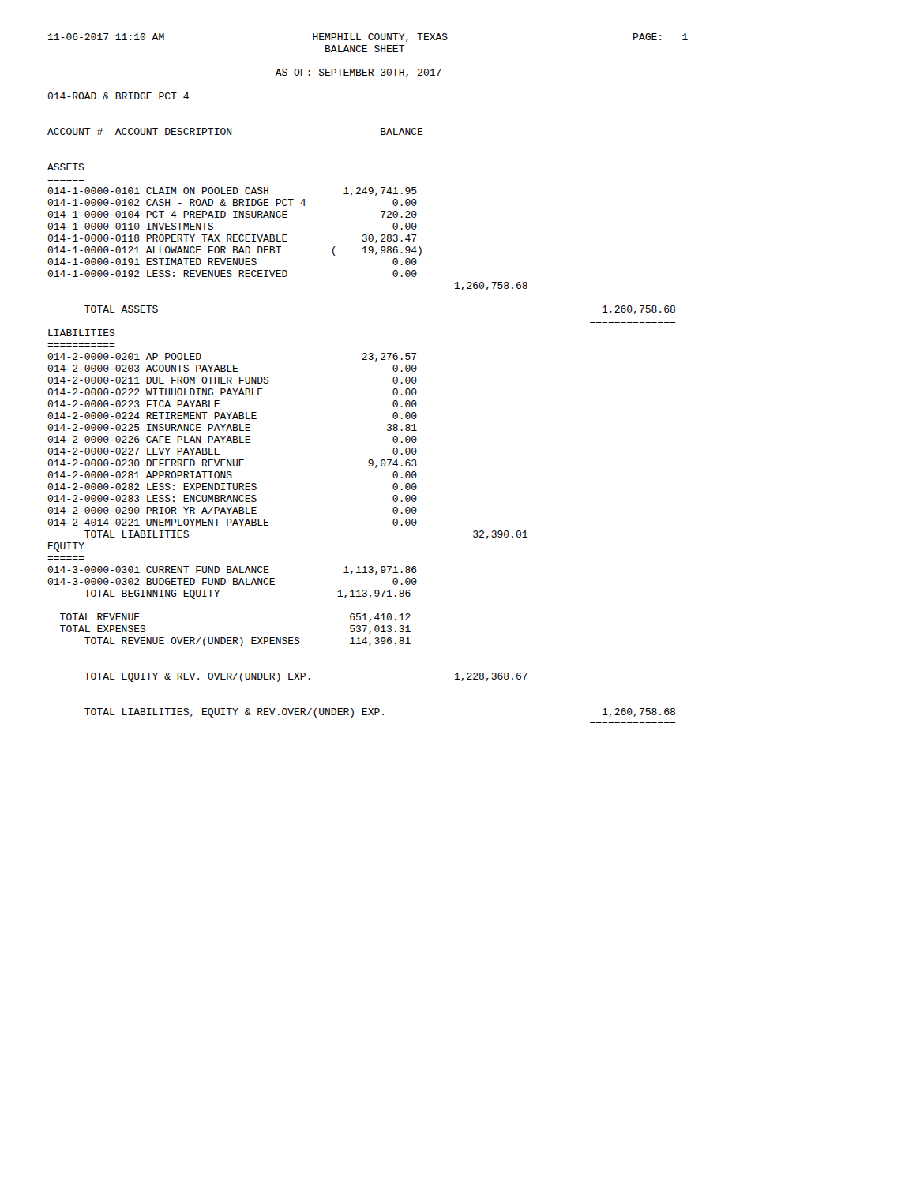11-06-2017 11:10 AM                        HEMPHILL COUNTY, TEXAS                              PAGE:   1
                                             BALANCE SHEET

                                     AS OF: SEPTEMBER 30TH, 2017

014-ROAD & BRIDGE PCT 4


ACCOUNT #  ACCOUNT DESCRIPTION                        BALANCE
_________________________________________________________________________________________________________

ASSETS
======
014-1-0000-0101 CLAIM ON POOLED CASH            1,249,741.95
014-1-0000-0102 CASH - ROAD & BRIDGE PCT 4              0.00
014-1-0000-0104 PCT 4 PREPAID INSURANCE               720.20
014-1-0000-0110 INVESTMENTS                             0.00
014-1-0000-0118 PROPERTY TAX RECEIVABLE            30,283.47
014-1-0000-0121 ALLOWANCE FOR BAD DEBT        (    19,986.94)
014-1-0000-0191 ESTIMATED REVENUES                      0.00
014-1-0000-0192 LESS: REVENUES RECEIVED                 0.00
                                                                  1,260,758.68

      TOTAL ASSETS                                                                        1,260,758.68
                                                                                        ==============
LIABILITIES
===========
014-2-0000-0201 AP POOLED                          23,276.57
014-2-0000-0203 ACOUNTS PAYABLE                         0.00
014-2-0000-0211 DUE FROM OTHER FUNDS                    0.00
014-2-0000-0222 WITHHOLDING PAYABLE                     0.00
014-2-0000-0223 FICA PAYABLE                            0.00
014-2-0000-0224 RETIREMENT PAYABLE                      0.00
014-2-0000-0225 INSURANCE PAYABLE                      38.81
014-2-0000-0226 CAFE PLAN PAYABLE                       0.00
014-2-0000-0227 LEVY PAYABLE                            0.00
014-2-0000-0230 DEFERRED REVENUE                    9,074.63
014-2-0000-0281 APPROPRIATIONS                          0.00
014-2-0000-0282 LESS: EXPENDITURES                      0.00
014-2-0000-0283 LESS: ENCUMBRANCES                      0.00
014-2-0000-0290 PRIOR YR A/PAYABLE                      0.00
014-2-4014-0221 UNEMPLOYMENT PAYABLE                    0.00
      TOTAL LIABILITIES                                              32,390.01
EQUITY
======
014-3-0000-0301 CURRENT FUND BALANCE            1,113,971.86
014-3-0000-0302 BUDGETED FUND BALANCE                   0.00
      TOTAL BEGINNING EQUITY                   1,113,971.86

  TOTAL REVENUE                                  651,410.12
  TOTAL EXPENSES                                 537,013.31
      TOTAL REVENUE OVER/(UNDER) EXPENSES        114,396.81


      TOTAL EQUITY & REV. OVER/(UNDER) EXP.                       1,228,368.67


      TOTAL LIABILITIES, EQUITY & REV.OVER/(UNDER) EXP.                                   1,260,758.68
                                                                                        ==============